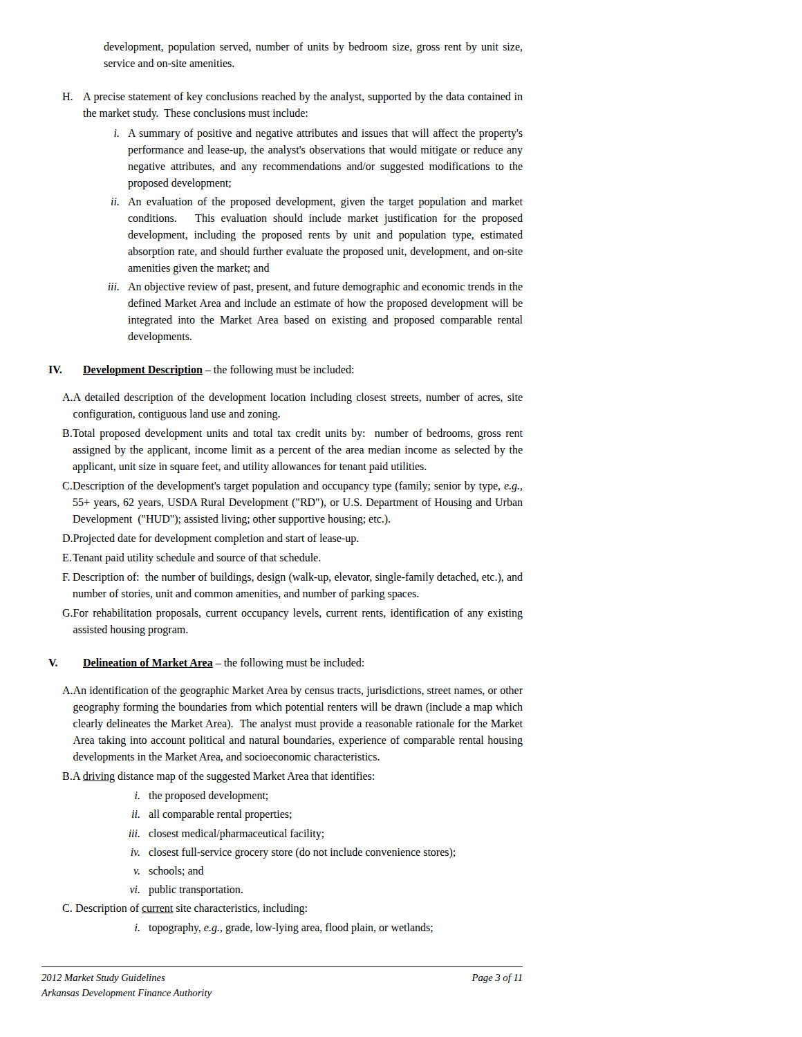development, population served, number of units by bedroom size, gross rent by unit size, service and on-site amenities.
H.
A precise statement of key conclusions reached by the analyst, supported by the data contained in the market study. These conclusions must include:
i.
A summary of positive and negative attributes and issues that will affect the property's performance and lease-up, the analyst's observations that would mitigate or reduce any negative attributes, and any recommendations and/or suggested modifications to the proposed development;
ii.
An evaluation of the proposed development, given the target population and market conditions. This evaluation should include market justification for the proposed development, including the proposed rents by unit and population type, estimated absorption rate, and should further evaluate the proposed unit, development, and on-site amenities given the market; and
iii.
An objective review of past, present, and future demographic and economic trends in the defined Market Area and include an estimate of how the proposed development will be integrated into the Market Area based on existing and proposed comparable rental developments.
IV.
Development Description – the following must be included:
A.
A detailed description of the development location including closest streets, number of acres, site configuration, contiguous land use and zoning.
B.
Total proposed development units and total tax credit units by: number of bedrooms, gross rent assigned by the applicant, income limit as a percent of the area median income as selected by the applicant, unit size in square feet, and utility allowances for tenant paid utilities.
C.
Description of the development's target population and occupancy type (family; senior by type, e.g., 55+ years, 62 years, USDA Rural Development ("RD"), or U.S. Department of Housing and Urban Development ("HUD"); assisted living; other supportive housing; etc.).
D.
Projected date for development completion and start of lease-up.
E.
Tenant paid utility schedule and source of that schedule.
F.
Description of: the number of buildings, design (walk-up, elevator, single-family detached, etc.), and number of stories, unit and common amenities, and number of parking spaces.
G.
For rehabilitation proposals, current occupancy levels, current rents, identification of any existing assisted housing program.
V.
Delineation of Market Area – the following must be included:
A.
An identification of the geographic Market Area by census tracts, jurisdictions, street names, or other geography forming the boundaries from which potential renters will be drawn (include a map which clearly delineates the Market Area). The analyst must provide a reasonable rationale for the Market Area taking into account political and natural boundaries, experience of comparable rental housing developments in the Market Area, and socioeconomic characteristics.
B.
A driving distance map of the suggested Market Area that identifies:
i.
the proposed development;
ii.
all comparable rental properties;
iii.
closest medical/pharmaceutical facility;
iv.
closest full-service grocery store (do not include convenience stores);
v.
schools; and
vi.
public transportation.
C.
Description of current site characteristics, including:
i.
topography, e.g., grade, low-lying area, flood plain, or wetlands;
2012 Market Study Guidelines
Arkansas Development Finance Authority
Page 3 of 11